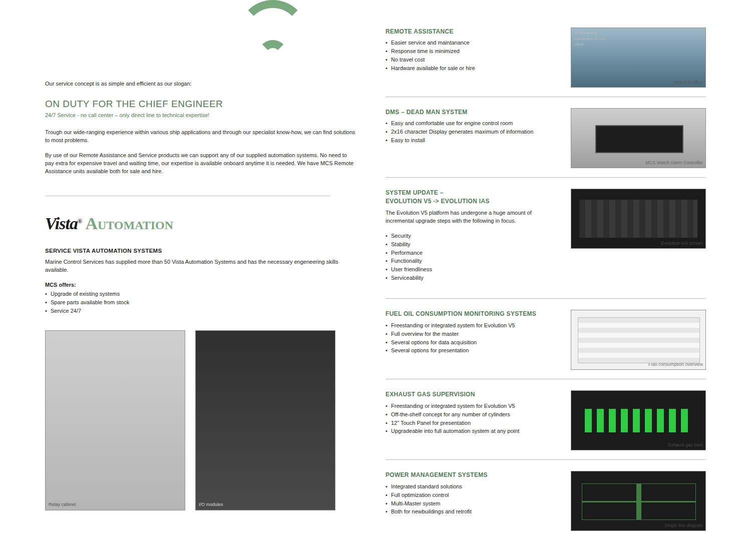Our service concept is as simple and efficient as our slogan:
On duty for the chief engineer
24/7 Service - no call center – only direct line to technical expertise!
Trough our wide-ranging experience within various ship applications and through our specialist know-how, we can find solutions to most problems.
By use of our Remote Assistance and Service products we can support any of our supplied automation systems. No need to pay extra for expensive travel and waiting time, our expertise is available onboard anytime it is needed. We have MCS Remote Assistance units available both for sale and hire.
Vista® Automation
Service Vista Automation Systems
Marine Control Services has supplied more than 50 Vista Automation Systems and has the necessary engeneering skills available.
MCS offers:
Upgrade of existing systems
Spare parts available from stock
Service 24/7
Relay cabinet
I/O modules
Remote Assistance
Easier service and maintanance
Response time is minimized
No travel cost
Hardware available for sale or hire
VPN/Internet
connection to our
office
vessel & office
DMS – Dead Man System
Easy and comfortable use for engine control room
2x16 character Display generates maximum of information
Easy to install
MCS Watch Alarm Controller
System update –
Evolution V5 -> Evolution IAS
The Evolution V5 platform has undergone a huge amount of incremental upgrade steps with the following in focus.
Security
Stability
Performance
Functionality
User friendliness
Serviceability
Evolution IAS screen
Fuel Oil Consumption Monitoring Systems
Freestanding or integrated system for Evolution V5
Full overview for the master
Several options for data acquisition
Several options for presentation
Fuel consumption overview
Exhaust Gas Supervision
Freestanding or integrated system for Evolution V5
Off-the-shelf concept for any number of cylinders
12" Touch Panel for presentation
Upgradeable into full automation system at any point
Exhaust gas bars
Power Management Systems
Integrated standard solutions
Full optimization control
Multi-Master system
Both for newbuildings and retrofit
Single line diagram